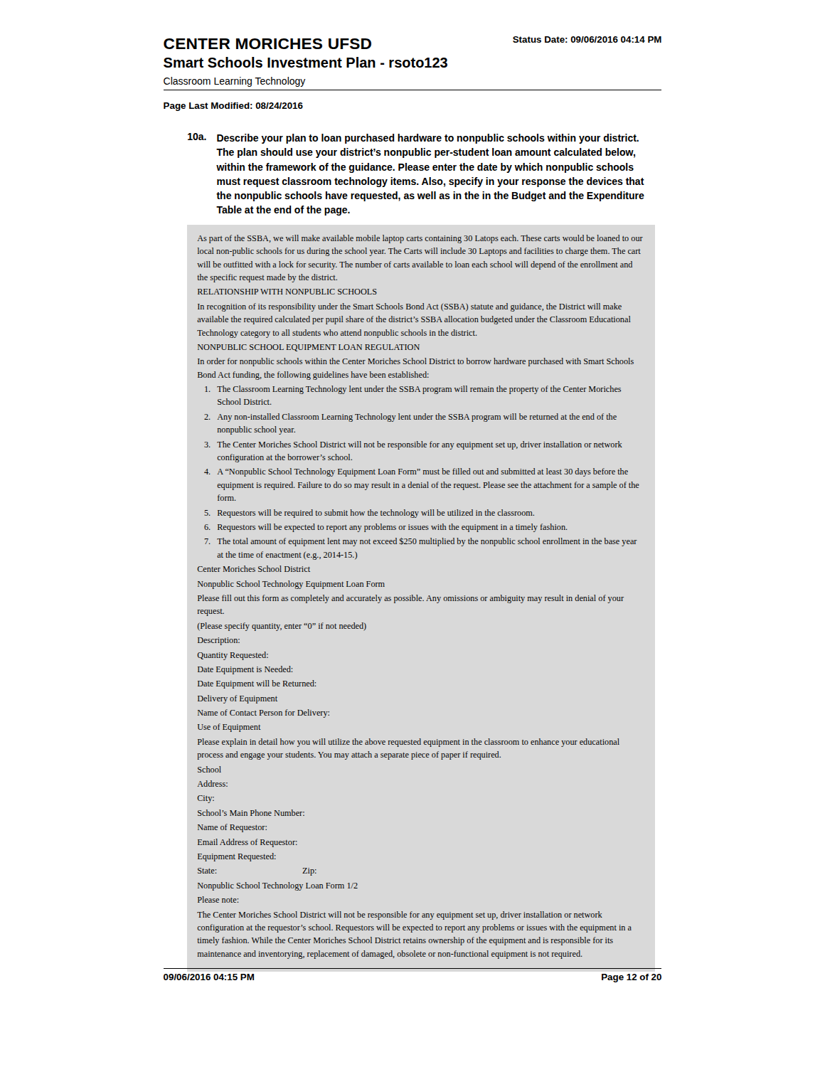Status Date: 09/06/2016 04:14 PM
CENTER MORICHES UFSD
Smart Schools Investment Plan - rsoto123
Classroom Learning Technology
Page Last Modified: 08/24/2016
10a.
Describe your plan to loan purchased hardware to nonpublic schools within your district. The plan should use your district’s nonpublic per-student loan amount calculated below, within the framework of the guidance. Please enter the date by which nonpublic schools must request classroom technology items. Also, specify in your response the devices that the nonpublic schools have requested, as well as in the in the Budget and the Expenditure Table at the end of the page.
As part of the SSBA, we will make available mobile laptop carts containing 30 Latops each. These carts would be loaned to our local non-public schools for us during the school year. The Carts will include 30 Laptops and facilities to charge them. The cart will be outfitted with a lock for security. The number of carts available to loan each school will depend of the enrollment and the specific request made by the district.
RELATIONSHIP WITH NONPUBLIC SCHOOLS
In recognition of its responsibility under the Smart Schools Bond Act (SSBA) statute and guidance, the District will make available the required calculated per pupil share of the district’s SSBA allocation budgeted under the Classroom Educational Technology category to all students who attend nonpublic schools in the district.
NONPUBLIC SCHOOL EQUIPMENT LOAN REGULATION
In order for nonpublic schools within the Center Moriches School District to borrow hardware purchased with Smart Schools Bond Act funding, the following guidelines have been established:
The Classroom Learning Technology lent under the SSBA program will remain the property of the Center Moriches School District.
Any non-installed Classroom Learning Technology lent under the SSBA program will be returned at the end of the nonpublic school year.
The Center Moriches School District will not be responsible for any equipment set up, driver installation or network configuration at the borrower’s school.
A “Nonpublic School Technology Equipment Loan Form” must be filled out and submitted at least 30 days before the equipment is required. Failure to do so may result in a denial of the request. Please see the attachment for a sample of the form.
Requestors will be required to submit how the technology will be utilized in the classroom.
Requestors will be expected to report any problems or issues with the equipment in a timely fashion.
The total amount of equipment lent may not exceed $250 multiplied by the nonpublic school enrollment in the base year at the time of enactment (e.g., 2014-15.)
Center Moriches School District
Nonpublic School Technology Equipment Loan Form
Please fill out this form as completely and accurately as possible. Any omissions or ambiguity may result in denial of your request.
(Please specify quantity, enter “0” if not needed)
Description:
Quantity Requested:
Date Equipment is Needed:
Date Equipment will be Returned:
Delivery of Equipment
Name of Contact Person for Delivery:
Use of Equipment
Please explain in detail how you will utilize the above requested equipment in the classroom to enhance your educational process and engage your students. You may attach a separate piece of paper if required.
School
Address:
City:
School’s Main Phone Number:
Name of Requestor:
Email Address of Requestor:
Equipment Requested:
State: Zip:
Nonpublic School Technology Loan Form 1/2
Please note:
The Center Moriches School District will not be responsible for any equipment set up, driver installation or network configuration at the requestor’s school. Requestors will be expected to report any problems or issues with the equipment in a timely fashion. While the Center Moriches School District retains ownership of the equipment and is responsible for its maintenance and inventorying, replacement of damaged, obsolete or non-functional equipment is not required.
09/06/2016 04:15 PM
Page 12 of 20